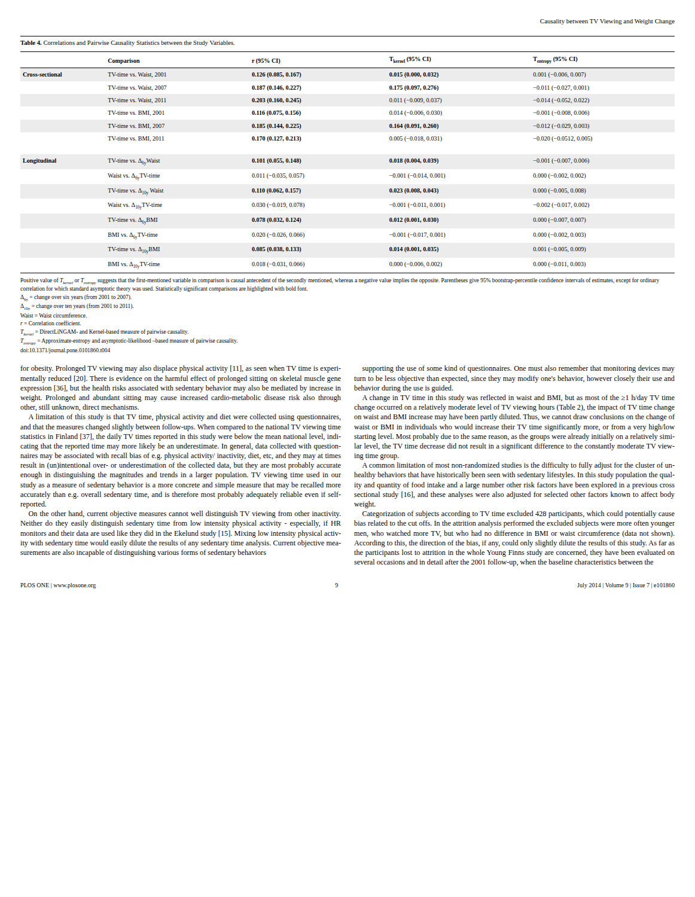Causality between TV Viewing and Weight Change
Table 4. Correlations and Pairwise Causality Statistics between the Study Variables.
| | Comparison | r (95% CI) | T kernel (95% CI) | T entropy (95% CI) |
| --- | --- | --- | --- | --- |
| Cross-sectional | TV-time vs. Waist, 2001 | 0.126 (0.085, 0.167) | 0.015 (0.000, 0.032) | 0.001 (−0.006, 0.007) |
| | TV-time vs. Waist, 2007 | 0.187 (0.146, 0.227) | 0.175 (0.097, 0.276) | −0.011 (−0.027, 0.001) |
| | TV-time vs. Waist, 2011 | 0.203 (0.160, 0.245) | 0.011 (−0.009, 0.037) | −0.014 (−0.052, 0.022) |
| | TV-time vs. BMI, 2001 | 0.116 (0.075, 0.156) | 0.014 (−0.006, 0.030) | −0.001 (−0.008, 0.006) |
| | TV-time vs. BMI, 2007 | 0.185 (0.144, 0.225) | 0.164 (0.091, 0.260) | −0.012 (−0.029, 0.003) |
| | TV-time vs. BMI, 2011 | 0.170 (0.127, 0.213) | 0.005 (−0.018, 0.031) | −0.020 (−0.0512, 0.005) |
| Longitudinal | TV-time vs. Δ 6y Waist | 0.101 (0.055, 0.148) | 0.018 (0.004, 0.039) | −0.001 (−0.007, 0.006) |
| | Waist vs. Δ 6y TV-time | 0.011 (−0.035, 0.057) | −0.001 (−0.014, 0.001) | 0.000 (−0.002, 0.002) |
| | TV-time vs. Δ 10y Waist | 0.110 (0.062, 0.157) | 0.023 (0.008, 0.043) | 0.000 (−0.005, 0.008) |
| | Waist vs. Δ 10y TV-time | 0.030 (−0.019, 0.078) | −0.001 (−0.011, 0.001) | −0.002 (−0.017, 0.002) |
| | TV-time vs. Δ 6y BMI | 0.078 (0.032, 0.124) | 0.012 (0.001, 0.030) | 0.000 (−0.007, 0.007) |
| | BMI vs. Δ 6y TV-time | 0.020 (−0.026, 0.066) | −0.001 (−0.017, 0.001) | 0.000 (−0.002, 0.003) |
| | TV-time vs. Δ 10y BMI | 0.085 (0.038, 0.133) | 0.014 (0.001, 0.035) | 0.001 (−0.005, 0.009) |
| | BMI vs. Δ 10y TV-time | 0.018 (−0.031, 0.066) | 0.000 (−0.006, 0.002) | 0.000 (−0.011, 0.003) |
Positive value of Tkernel or Tentropy suggests that the first-mentioned variable in comparison is causal antecedent of the secondly mentioned, whereas a negative value implies the opposite. Parentheses give 95% bootstrap-percentile confidence intervals of estimates, except for ordinary correlation for which standard asymptotic theory was used. Statistically significant comparisons are highlighted with bold font.
Δ6y = change over six years (from 2001 to 2007).
Δ10y = change over ten years (from 2001 to 2011).
Waist = Waist circumference.
r = Correlation coefficient.
Tkernel = DirectLiNGAM- and Kernel-based measure of pairwise causality.
Tentropy = Approximate-entropy and asymptotic-likelihood –based measure of pairwise causality.
doi:10.1371/journal.pone.0101860.t004
for obesity. Prolonged TV viewing may also displace physical activity [11], as seen when TV time is experimentally reduced [20]. There is evidence on the harmful effect of prolonged sitting on skeletal muscle gene expression [36], but the health risks associated with sedentary behavior may also be mediated by increase in weight. Prolonged and abundant sitting may cause increased cardio-metabolic disease risk also through other, still unknown, direct mechanisms.
A limitation of this study is that TV time, physical activity and diet were collected using questionnaires, and that the measures changed slightly between follow-ups. When compared to the national TV viewing time statistics in Finland [37], the daily TV times reported in this study were below the mean national level, indicating that the reported time may more likely be an underestimate. In general, data collected with questionnaires may be associated with recall bias of e.g. physical activity/ inactivity, diet, etc, and they may at times result in (un)intentional over- or underestimation of the collected data, but they are most probably accurate enough in distinguishing the magnitudes and trends in a larger population. TV viewing time used in our study as a measure of sedentary behavior is a more concrete and simple measure that may be recalled more accurately than e.g. overall sedentary time, and is therefore most probably adequately reliable even if self-reported.
On the other hand, current objective measures cannot well distinguish TV viewing from other inactivity. Neither do they easily distinguish sedentary time from low intensity physical activity - especially, if HR monitors and their data are used like they did in the Ekelund study [15]. Mixing low intensity physical activity with sedentary time would easily dilute the results of any sedentary time analysis. Current objective measurements are also incapable of distinguishing various forms of sedentary behaviors
supporting the use of some kind of questionnaires. One must also remember that monitoring devices may turn to be less objective than expected, since they may modify one's behavior, however closely their use and behavior during the use is guided.
A change in TV time in this study was reflected in waist and BMI, but as most of the ≥1 h/day TV time change occurred on a relatively moderate level of TV viewing hours (Table 2), the impact of TV time change on waist and BMI increase may have been partly diluted. Thus, we cannot draw conclusions on the change of waist or BMI in individuals who would increase their TV time significantly more, or from a very high/low starting level. Most probably due to the same reason, as the groups were already initially on a relatively similar level, the TV time decrease did not result in a significant difference to the constantly moderate TV viewing time group.
A common limitation of most non-randomized studies is the difficulty to fully adjust for the cluster of unhealthy behaviors that have historically been seen with sedentary lifestyles. In this study population the quality and quantity of food intake and a large number other risk factors have been explored in a previous cross sectional study [16], and these analyses were also adjusted for selected other factors known to affect body weight.
Categorization of subjects according to TV time excluded 428 participants, which could potentially cause bias related to the cut offs. In the attrition analysis performed the excluded subjects were more often younger men, who watched more TV, but who had no difference in BMI or waist circumference (data not shown). According to this, the direction of the bias, if any, could only slightly dilute the results of this study. As far as the participants lost to attrition in the whole Young Finns study are concerned, they have been evaluated on several occasions and in detail after the 2001 follow-up, when the baseline characteristics between the
PLOS ONE | www.plosone.org
9
July 2014 | Volume 9 | Issue 7 | e101860